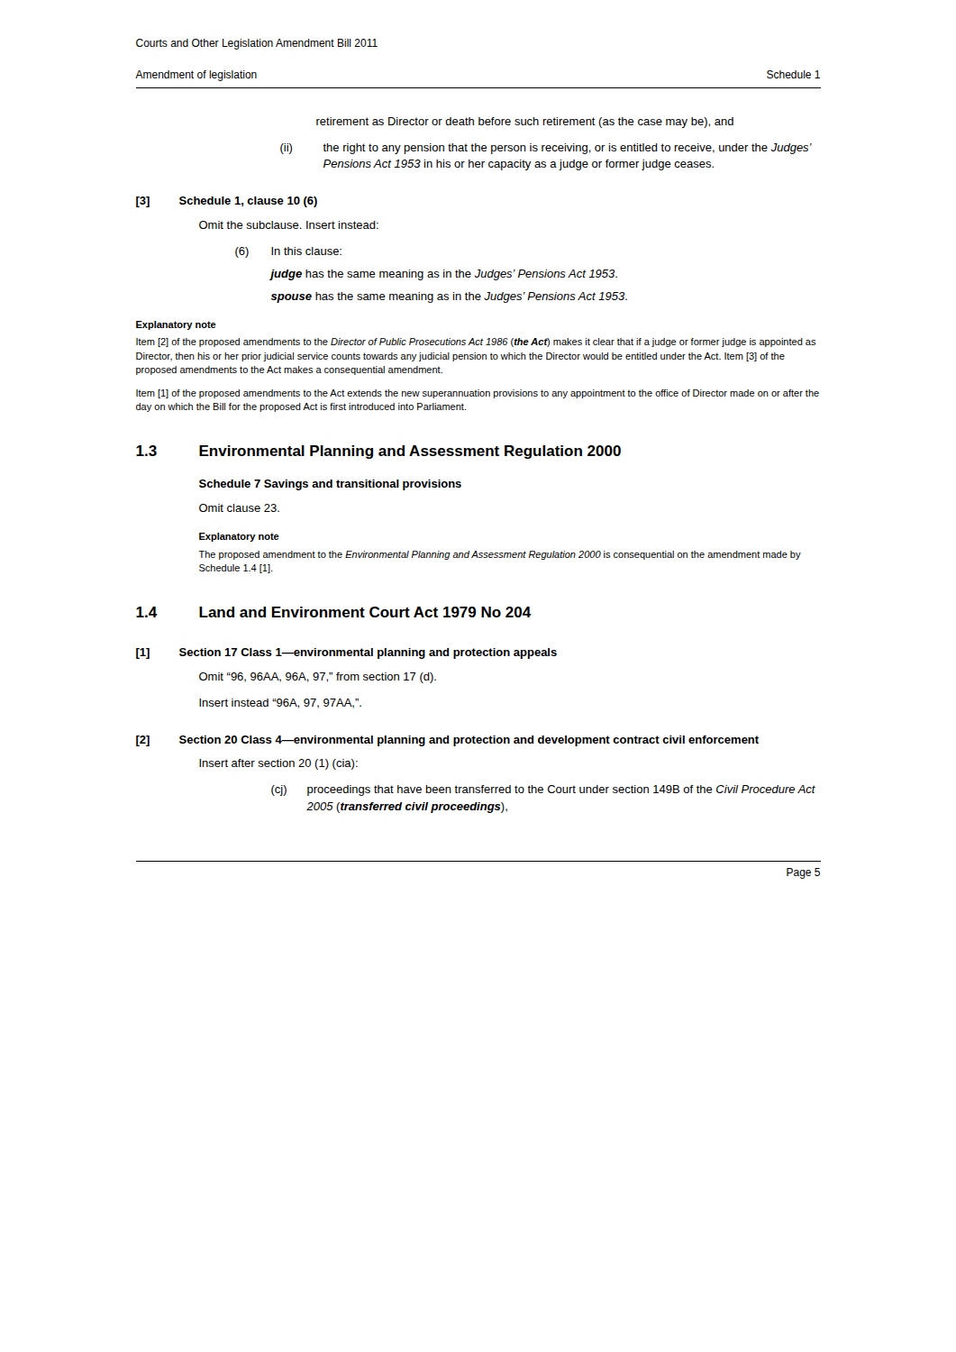Courts and Other Legislation Amendment Bill 2011
Amendment of legislation Schedule 1
retirement as Director or death before such retirement (as the case may be), and
(ii) the right to any pension that the person is receiving, or is entitled to receive, under the Judges’ Pensions Act 1953 in his or her capacity as a judge or former judge ceases.
[3] Schedule 1, clause 10 (6)
Omit the subclause. Insert instead:
(6) In this clause:
judge has the same meaning as in the Judges’ Pensions Act 1953.
spouse has the same meaning as in the Judges’ Pensions Act 1953.
Explanatory note
Item [2] of the proposed amendments to the Director of Public Prosecutions Act 1986 (the Act) makes it clear that if a judge or former judge is appointed as Director, then his or her prior judicial service counts towards any judicial pension to which the Director would be entitled under the Act. Item [3] of the proposed amendments to the Act makes a consequential amendment.
Item [1] of the proposed amendments to the Act extends the new superannuation provisions to any appointment to the office of Director made on or after the day on which the Bill for the proposed Act is first introduced into Parliament.
1.3 Environmental Planning and Assessment Regulation 2000
Schedule 7 Savings and transitional provisions
Omit clause 23.
Explanatory note
The proposed amendment to the Environmental Planning and Assessment Regulation 2000 is consequential on the amendment made by Schedule 1.4 [1].
1.4 Land and Environment Court Act 1979 No 204
[1] Section 17 Class 1—environmental planning and protection appeals
Omit “96, 96AA, 96A, 97,” from section 17 (d).
Insert instead “96A, 97, 97AA,”.
[2] Section 20 Class 4—environmental planning and protection and development contract civil enforcement
Insert after section 20 (1) (cia):
(cj) proceedings that have been transferred to the Court under section 149B of the Civil Procedure Act 2005 (transferred civil proceedings),
Page 5